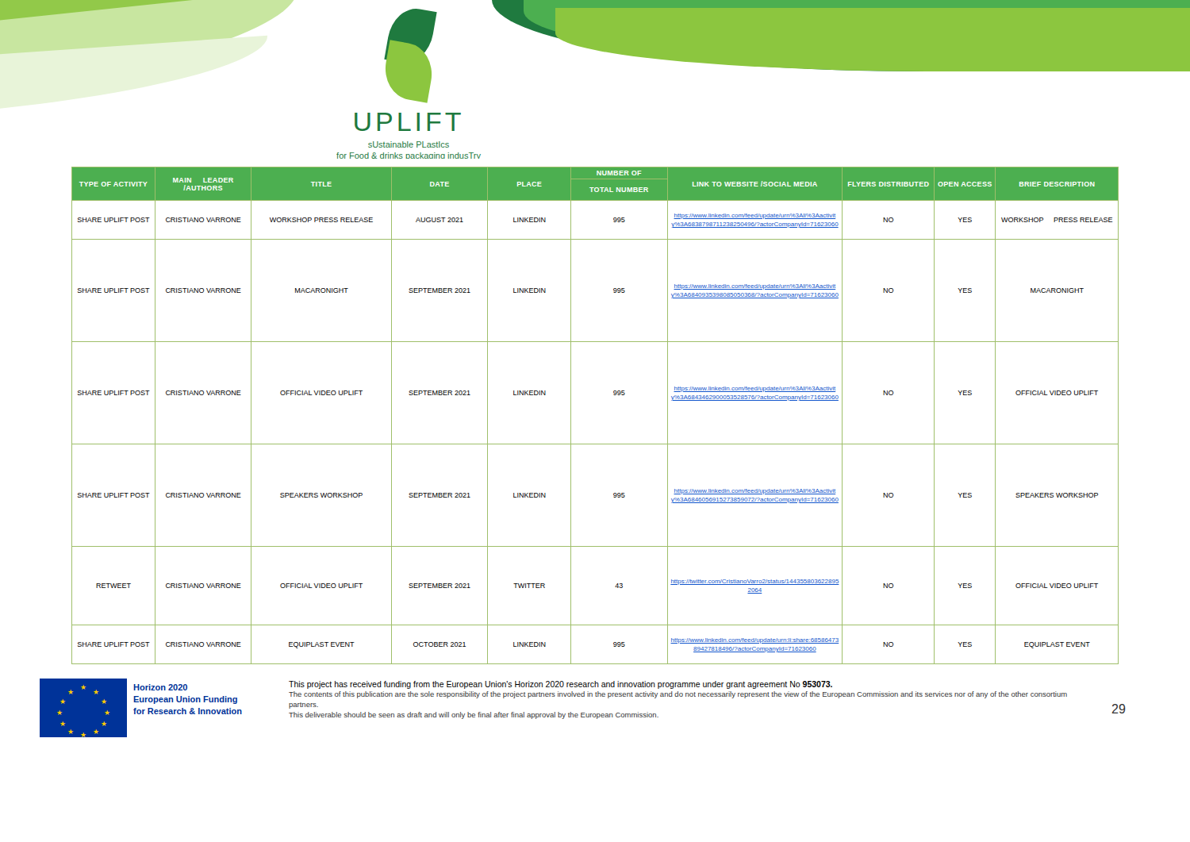UPLIFT
sUstainable PLastIcs
for Food & drinks packaging indusTry
| TYPE OF ACTIVITY | MAIN LEADER /AUTHORS | TITLE | DATE | PLACE | NUMBER OF | LINK TO WEBSITE /SOCIAL MEDIA | FLYERS DISTRIBUTED | OPEN ACCESS | BRIEF DESCRIPTION |
| --- | --- | --- | --- | --- | --- | --- | --- | --- | --- |
| TOTAL NUMBER |
| SHARE UPLIFT POST | CRISTIANO VARRONE | WORKSHOP PRESS RELEASE | AUGUST 2021 | LINKEDIN | 995 | https://www.linkedin.com/feed/update/urn%3Ali%3Aactivity%3A6838798711238250496/?actorCompanyId=71623060 | NO | YES | WORKSHOP PRESS RELEASE |
| SHARE UPLIFT POST | CRISTIANO VARRONE | MACARONIGHT | SEPTEMBER 2021 | LINKEDIN | 995 | https://www.linkedin.com/feed/update/urn%3Ali%3Aactivity%3A6840935398085050368/?actorCompanyId=71623060 | NO | YES | MACARONIGHT |
| SHARE UPLIFT POST | CRISTIANO VARRONE | OFFICIAL VIDEO UPLIFT | SEPTEMBER 2021 | LINKEDIN | 995 | https://www.linkedin.com/feed/update/urn%3Ali%3Aactivity%3A6843462900053528576/?actorCompanyId=71623060 | NO | YES | OFFICIAL VIDEO UPLIFT |
| SHARE UPLIFT POST | CRISTIANO VARRONE | SPEAKERS WORKSHOP | SEPTEMBER 2021 | LINKEDIN | 995 | https://www.linkedin.com/feed/update/urn%3Ali%3Aactivity%3A6846056915273859072/?actorCompanyId=71623060 | NO | YES | SPEAKERS WORKSHOP |
| RETWEET | CRISTIANO VARRONE | OFFICIAL VIDEO UPLIFT | SEPTEMBER 2021 | TWITTER | 43 | https://twitter.com/CristianoVarro2/status/1443558036228952064 | NO | YES | OFFICIAL VIDEO UPLIFT |
| SHARE UPLIFT POST | CRISTIANO VARRONE | EQUIPLAST EVENT | OCTOBER 2021 | LINKEDIN | 995 | https://www.linkedin.com/feed/update/urn:li:share:6858647389427818496/?actorCompanyId=71623060 | NO | YES | EQUIPLAST EVENT |
★ ★ ★ ★ ★ ★ ★ ★ ★ ★ ★ ★
Horizon 2020
European Union Funding
for Research & Innovation
This project has received funding from the European Union's Horizon 2020 research and innovation programme under grant agreement No 953073.
The contents of this publication are the sole responsibility of the project partners involved in the present activity and do not necessarily represent the view of the European Commission and its services nor of any of the other consortium partners.
This deliverable should be seen as draft and will only be final after final approval by the European Commission.
29